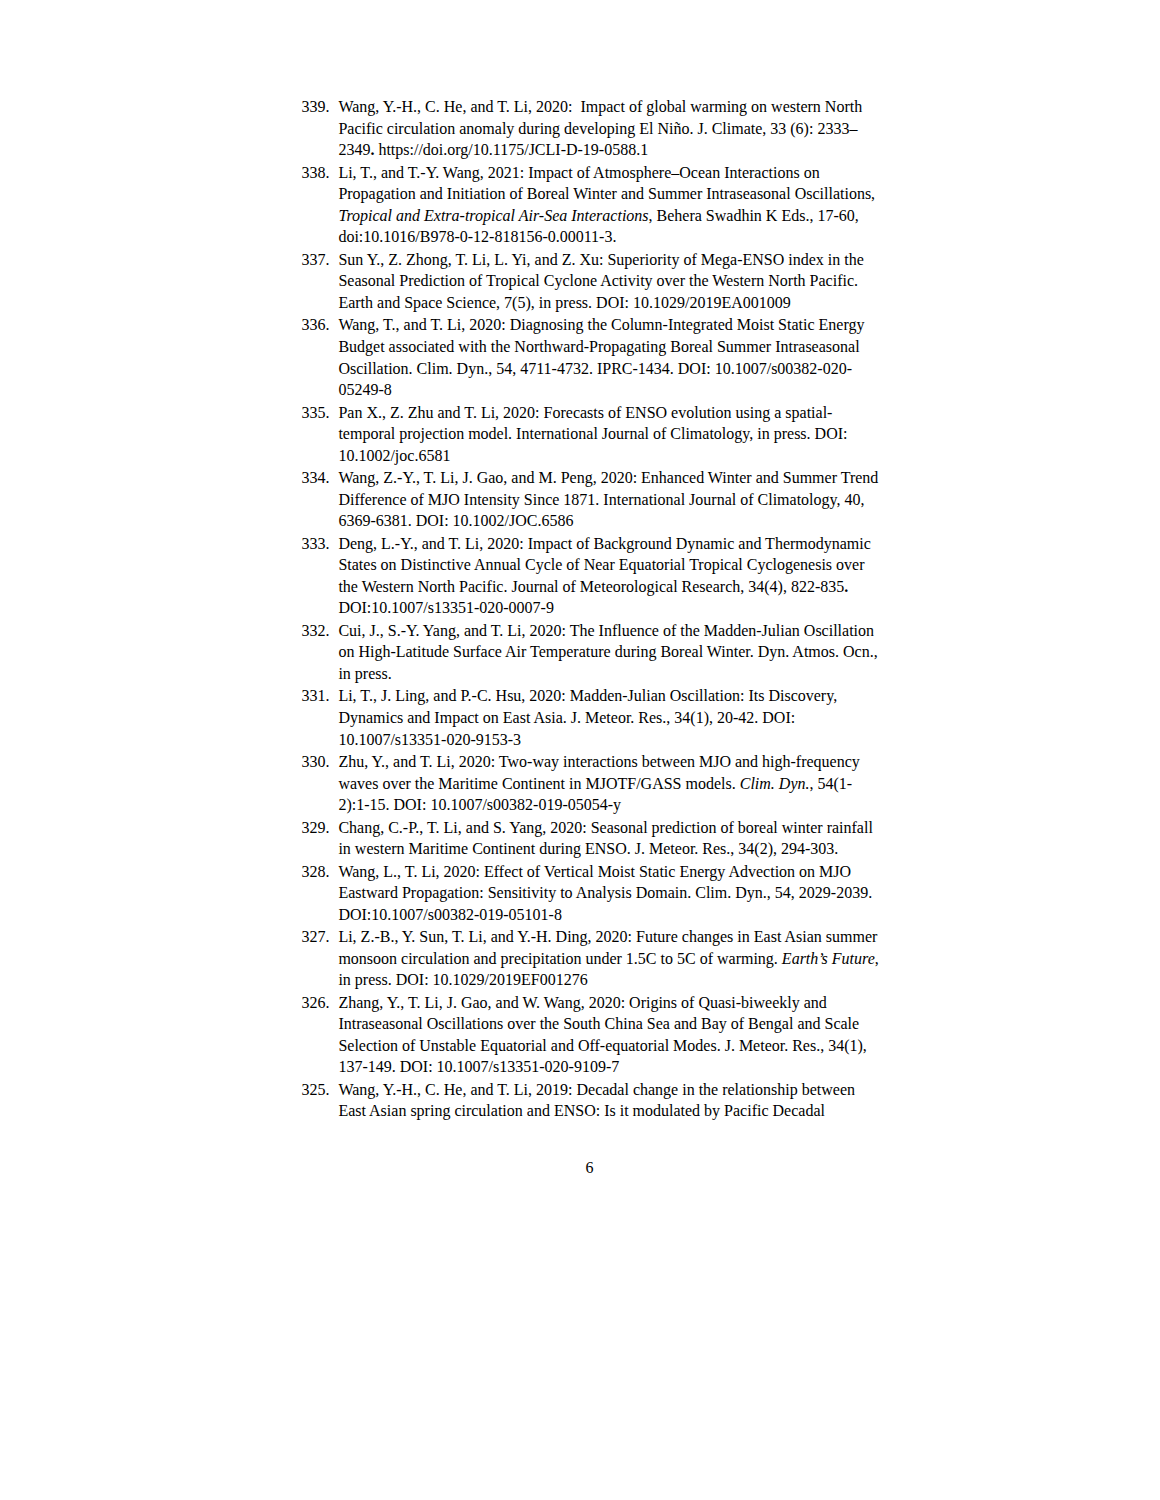339. Wang, Y.-H., C. He, and T. Li, 2020: Impact of global warming on western North Pacific circulation anomaly during developing El Niño. J. Climate, 33 (6): 2333–2349. https://doi.org/10.1175/JCLI-D-19-0588.1
338. Li, T., and T.-Y. Wang, 2021: Impact of Atmosphere–Ocean Interactions on Propagation and Initiation of Boreal Winter and Summer Intraseasonal Oscillations, Tropical and Extra-tropical Air-Sea Interactions, Behera Swadhin K Eds., 17-60, doi:10.1016/B978-0-12-818156-0.00011-3.
337. Sun Y., Z. Zhong, T. Li, L. Yi, and Z. Xu: Superiority of Mega-ENSO index in the Seasonal Prediction of Tropical Cyclone Activity over the Western North Pacific. Earth and Space Science, 7(5), in press. DOI: 10.1029/2019EA001009
336. Wang, T., and T. Li, 2020: Diagnosing the Column-Integrated Moist Static Energy Budget associated with the Northward-Propagating Boreal Summer Intraseasonal Oscillation. Clim. Dyn., 54, 4711-4732. IPRC-1434. DOI: 10.1007/s00382-020-05249-8
335. Pan X., Z. Zhu and T. Li, 2020: Forecasts of ENSO evolution using a spatial-temporal projection model. International Journal of Climatology, in press. DOI: 10.1002/joc.6581
334. Wang, Z.-Y., T. Li, J. Gao, and M. Peng, 2020: Enhanced Winter and Summer Trend Difference of MJO Intensity Since 1871. International Journal of Climatology, 40, 6369-6381. DOI: 10.1002/JOC.6586
333. Deng, L.-Y., and T. Li, 2020: Impact of Background Dynamic and Thermodynamic States on Distinctive Annual Cycle of Near Equatorial Tropical Cyclogenesis over the Western North Pacific. Journal of Meteorological Research, 34(4), 822-835. DOI:10.1007/s13351-020-0007-9
332. Cui, J., S.-Y. Yang, and T. Li, 2020: The Influence of the Madden-Julian Oscillation on High-Latitude Surface Air Temperature during Boreal Winter. Dyn. Atmos. Ocn., in press.
331. Li, T., J. Ling, and P.-C. Hsu, 2020: Madden-Julian Oscillation: Its Discovery, Dynamics and Impact on East Asia. J. Meteor. Res., 34(1), 20-42. DOI: 10.1007/s13351-020-9153-3
330. Zhu, Y., and T. Li, 2020: Two-way interactions between MJO and high-frequency waves over the Maritime Continent in MJOTF/GASS models. Clim. Dyn., 54(1-2):1-15. DOI: 10.1007/s00382-019-05054-y
329. Chang, C.-P., T. Li, and S. Yang, 2020: Seasonal prediction of boreal winter rainfall in western Maritime Continent during ENSO. J. Meteor. Res., 34(2), 294-303.
328. Wang, L., T. Li, 2020: Effect of Vertical Moist Static Energy Advection on MJO Eastward Propagation: Sensitivity to Analysis Domain. Clim. Dyn., 54, 2029-2039. DOI:10.1007/s00382-019-05101-8
327. Li, Z.-B., Y. Sun, T. Li, and Y.-H. Ding, 2020: Future changes in East Asian summer monsoon circulation and precipitation under 1.5C to 5C of warming. Earth’s Future, in press. DOI: 10.1029/2019EF001276
326. Zhang, Y., T. Li, J. Gao, and W. Wang, 2020: Origins of Quasi-biweekly and Intraseasonal Oscillations over the South China Sea and Bay of Bengal and Scale Selection of Unstable Equatorial and Off-equatorial Modes. J. Meteor. Res., 34(1), 137-149. DOI: 10.1007/s13351-020-9109-7
325. Wang, Y.-H., C. He, and T. Li, 2019: Decadal change in the relationship between East Asian spring circulation and ENSO: Is it modulated by Pacific Decadal
6